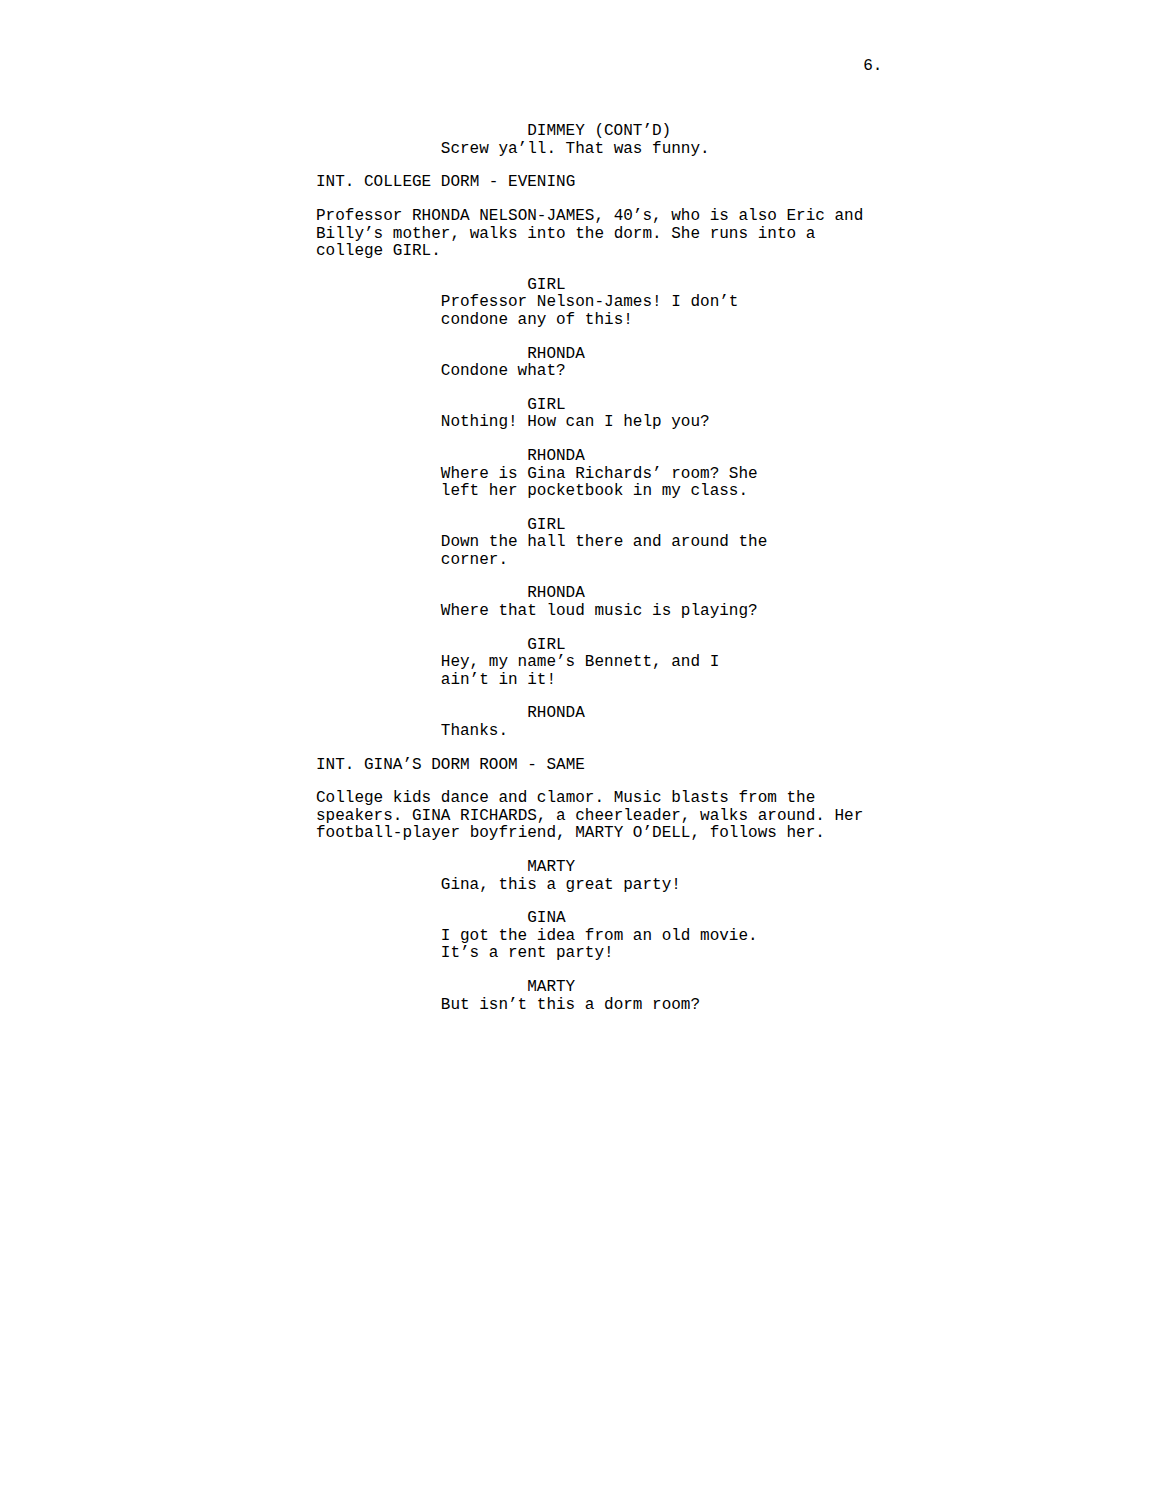6.
DIMMEY (CONT’D)
Screw ya’ll. That was funny.
INT. COLLEGE DORM - EVENING
Professor RHONDA NELSON-JAMES, 40’s, who is also Eric and Billy’s mother, walks into the dorm. She runs into a college GIRL.
GIRL
Professor Nelson-James! I don’t condone any of this!
RHONDA
Condone what?
GIRL
Nothing! How can I help you?
RHONDA
Where is Gina Richards’ room? She left her pocketbook in my class.
GIRL
Down the hall there and around the corner.
RHONDA
Where that loud music is playing?
GIRL
Hey, my name’s Bennett, and I ain’t in it!
RHONDA
Thanks.
INT. GINA’S DORM ROOM - SAME
College kids dance and clamor. Music blasts from the speakers. GINA RICHARDS, a cheerleader, walks around. Her football-player boyfriend, MARTY O’DELL, follows her.
MARTY
Gina, this a great party!
GINA
I got the idea from an old movie. It’s a rent party!
MARTY
But isn’t this a dorm room?